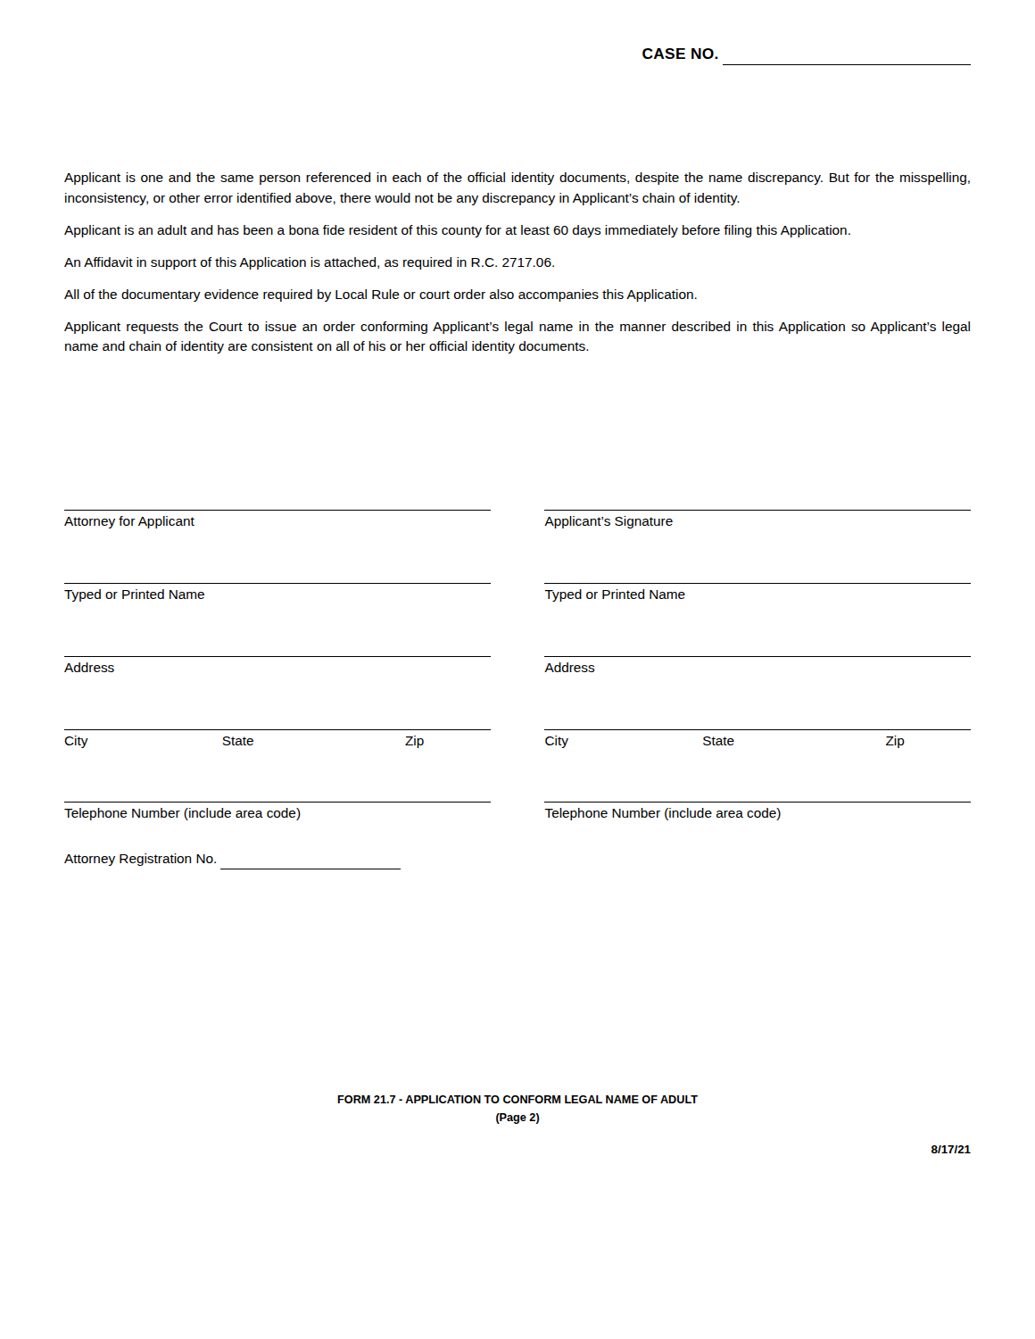CASE NO.
Applicant is one and the same person referenced in each of the official identity documents, despite the name discrepancy. But for the misspelling, inconsistency, or other error identified above, there would not be any discrepancy in Applicant’s chain of identity.
Applicant is an adult and has been a bona fide resident of this county for at least 60 days immediately before filing this Application.
An Affidavit in support of this Application is attached, as required in R.C. 2717.06.
All of the documentary evidence required by Local Rule or court order also accompanies this Application.
Applicant requests the Court to issue an order conforming Applicant’s legal name in the manner described in this Application so Applicant’s legal name and chain of identity are consistent on all of his or her official identity documents.
| Attorney for Applicant Typed or Printed Name Address City State Zip Telephone Number (include area code) Attorney Registration No. | | Applicant’s Signature Typed or Printed Name Address City State Zip Telephone Number (include area code) |
FORM 21.7 - APPLICATION TO CONFORM LEGAL NAME OF ADULT (Page 2)
8/17/21